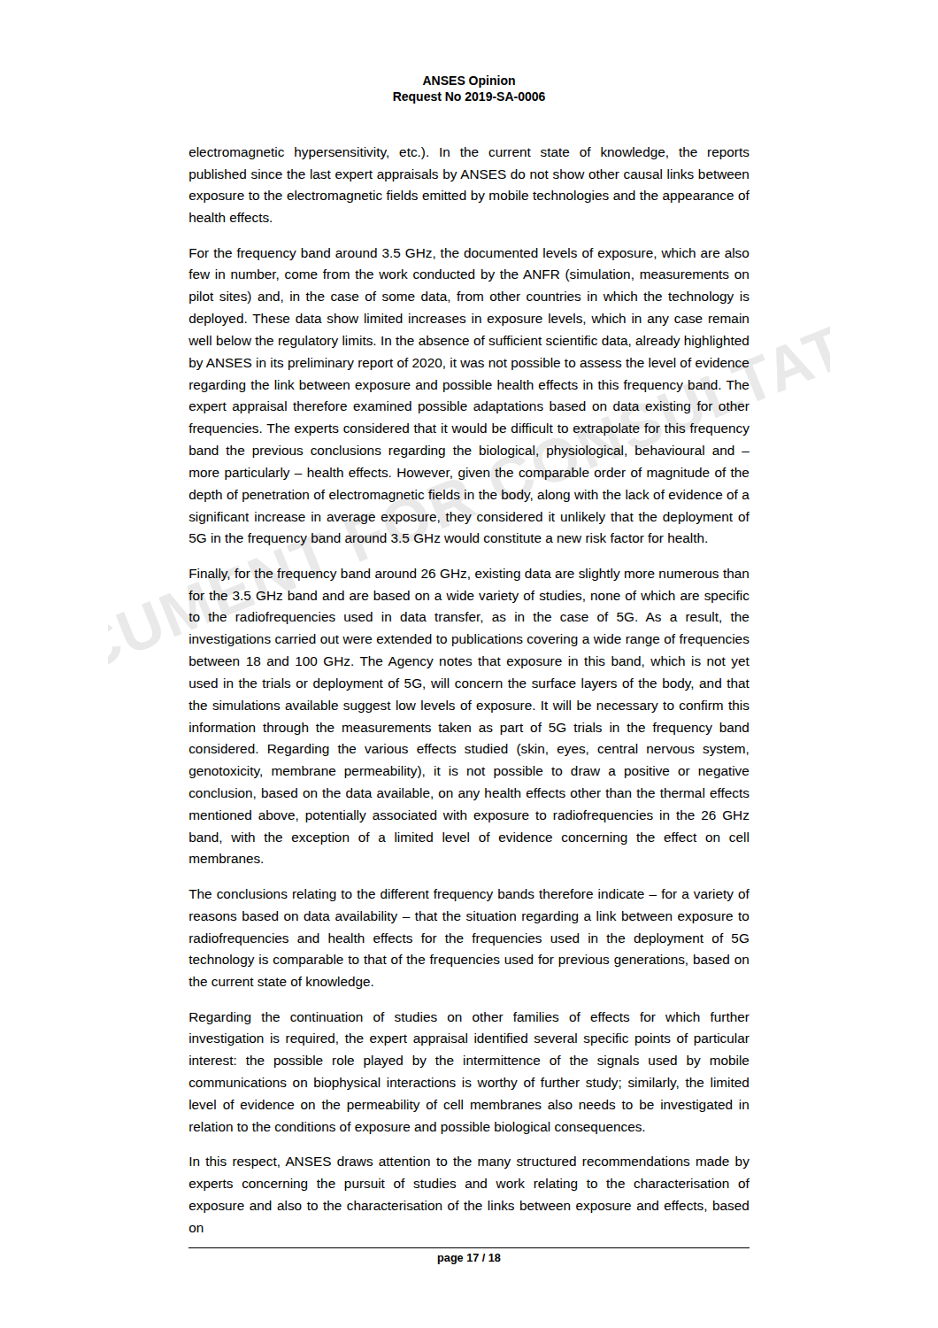ANSES Opinion Request No 2019-SA-0006
DOCUMENT FOR CONSULTATION
electromagnetic hypersensitivity, etc.). In the current state of knowledge, the reports published since the last expert appraisals by ANSES do not show other causal links between exposure to the electromagnetic fields emitted by mobile technologies and the appearance of health effects.
For the frequency band around 3.5 GHz, the documented levels of exposure, which are also few in number, come from the work conducted by the ANFR (simulation, measurements on pilot sites) and, in the case of some data, from other countries in which the technology is deployed. These data show limited increases in exposure levels, which in any case remain well below the regulatory limits. In the absence of sufficient scientific data, already highlighted by ANSES in its preliminary report of 2020, it was not possible to assess the level of evidence regarding the link between exposure and possible health effects in this frequency band. The expert appraisal therefore examined possible adaptations based on data existing for other frequencies. The experts considered that it would be difficult to extrapolate for this frequency band the previous conclusions regarding the biological, physiological, behavioural and – more particularly – health effects. However, given the comparable order of magnitude of the depth of penetration of electromagnetic fields in the body, along with the lack of evidence of a significant increase in average exposure, they considered it unlikely that the deployment of 5G in the frequency band around 3.5 GHz would constitute a new risk factor for health.
Finally, for the frequency band around 26 GHz, existing data are slightly more numerous than for the 3.5 GHz band and are based on a wide variety of studies, none of which are specific to the radiofrequencies used in data transfer, as in the case of 5G. As a result, the investigations carried out were extended to publications covering a wide range of frequencies between 18 and 100 GHz. The Agency notes that exposure in this band, which is not yet used in the trials or deployment of 5G, will concern the surface layers of the body, and that the simulations available suggest low levels of exposure. It will be necessary to confirm this information through the measurements taken as part of 5G trials in the frequency band considered. Regarding the various effects studied (skin, eyes, central nervous system, genotoxicity, membrane permeability), it is not possible to draw a positive or negative conclusion, based on the data available, on any health effects other than the thermal effects mentioned above, potentially associated with exposure to radiofrequencies in the 26 GHz band, with the exception of a limited level of evidence concerning the effect on cell membranes.
The conclusions relating to the different frequency bands therefore indicate – for a variety of reasons based on data availability – that the situation regarding a link between exposure to radiofrequencies and health effects for the frequencies used in the deployment of 5G technology is comparable to that of the frequencies used for previous generations, based on the current state of knowledge.
Regarding the continuation of studies on other families of effects for which further investigation is required, the expert appraisal identified several specific points of particular interest: the possible role played by the intermittence of the signals used by mobile communications on biophysical interactions is worthy of further study; similarly, the limited level of evidence on the permeability of cell membranes also needs to be investigated in relation to the conditions of exposure and possible biological consequences.
In this respect, ANSES draws attention to the many structured recommendations made by experts concerning the pursuit of studies and work relating to the characterisation of exposure and also to the characterisation of the links between exposure and effects, based on
page 17 / 18